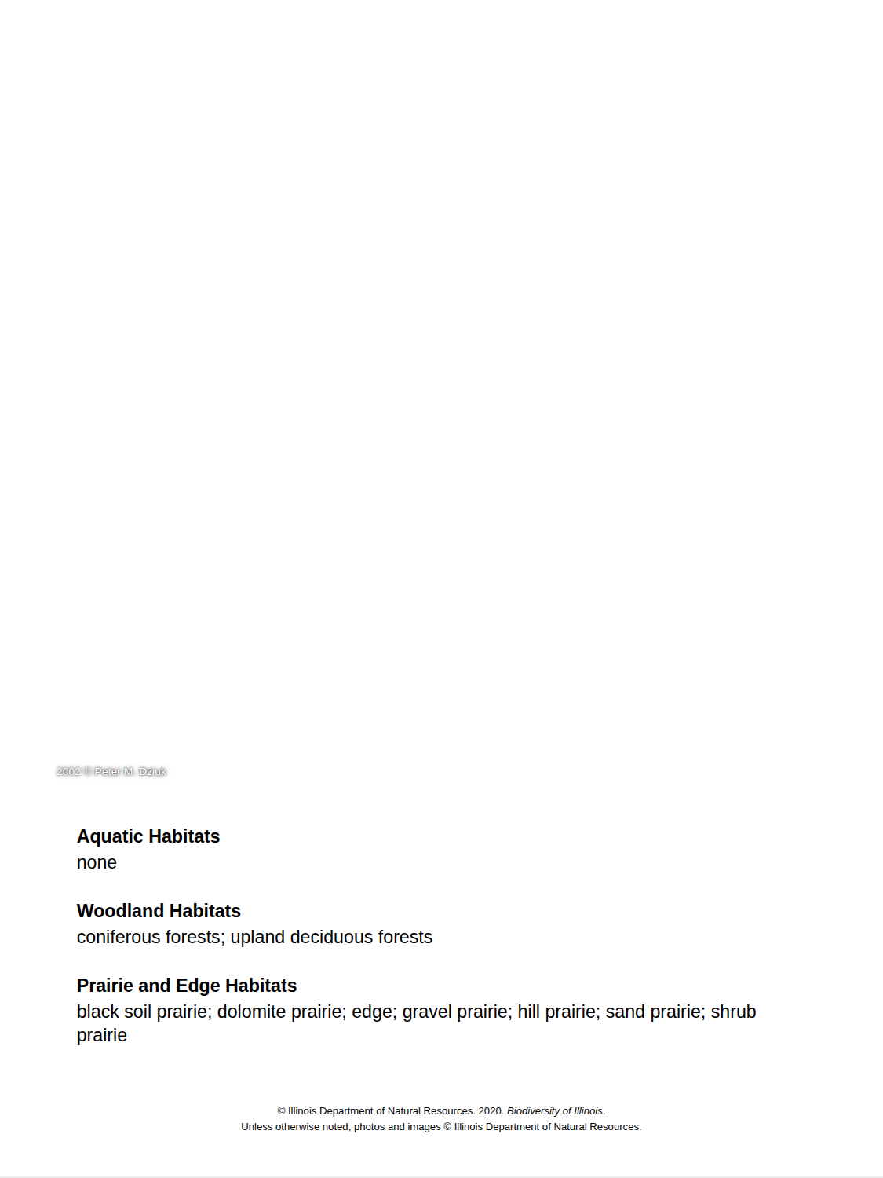2002 © Peter M. Dziuk
Aquatic Habitats
none
Woodland Habitats
coniferous forests; upland deciduous forests
Prairie and Edge Habitats
black soil prairie; dolomite prairie; edge; gravel prairie; hill prairie; sand prairie; shrub prairie
© Illinois Department of Natural Resources. 2020. Biodiversity of Illinois.
Unless otherwise noted, photos and images © Illinois Department of Natural Resources.